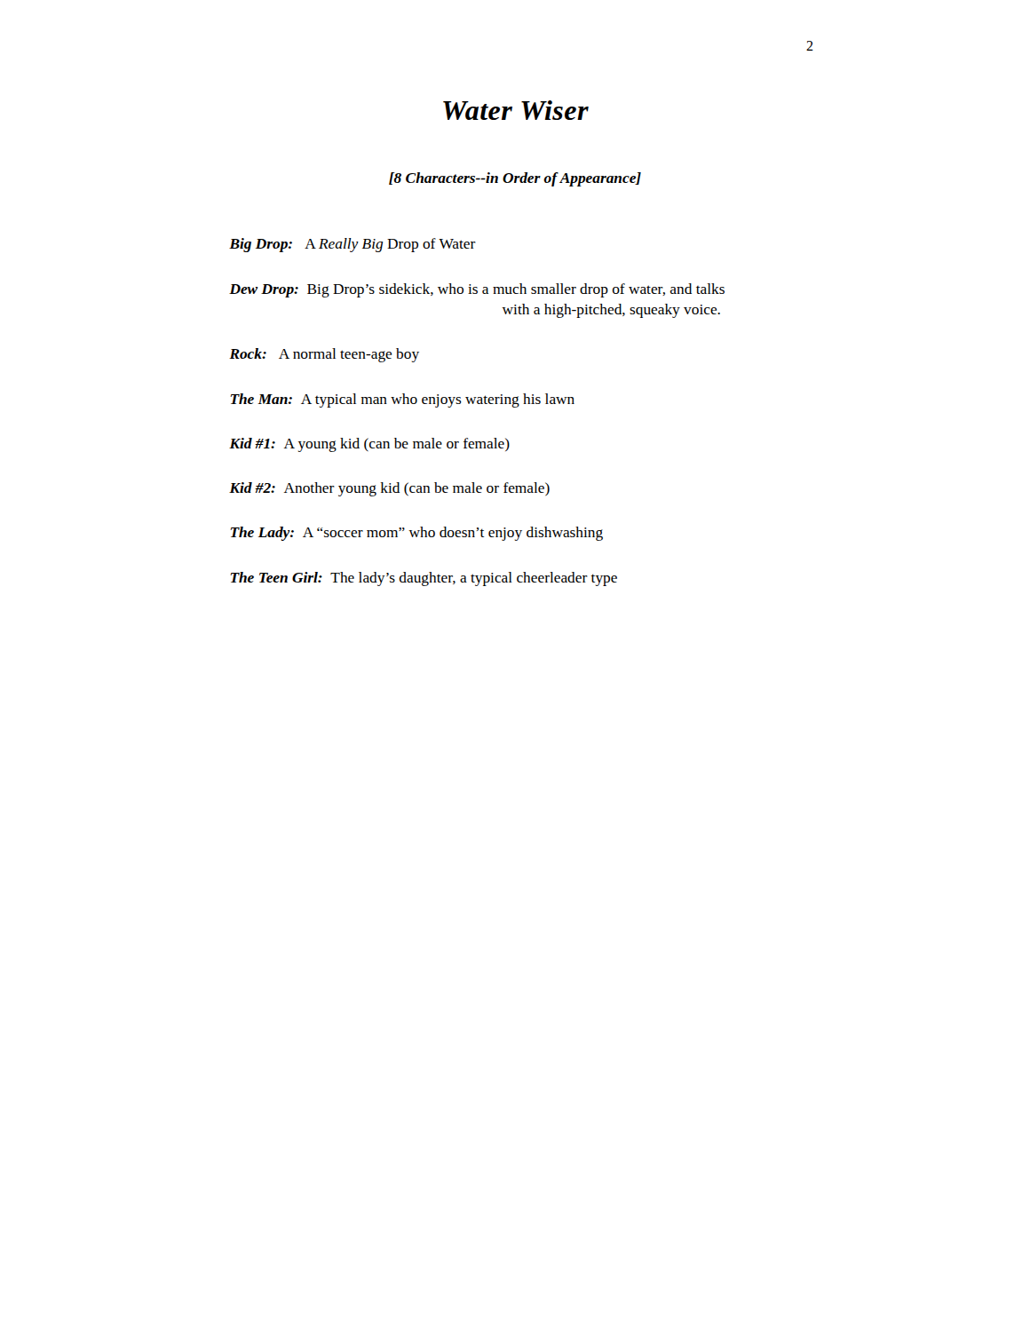2
Water Wiser
[8 Characters--in Order of Appearance]
Big Drop: A Really Big Drop of Water
Dew Drop: Big Drop’s sidekick, who is a much smaller drop of water, and talkswith a high-pitched, squeaky voice.
Rock: A normal teen-age boy
The Man: A typical man who enjoys watering his lawn
Kid #1: A young kid (can be male or female)
Kid #2: Another young kid (can be male or female)
The Lady: A “soccer mom” who doesn’t enjoy dishwashing
The Teen Girl: The lady’s daughter, a typical cheerleader type